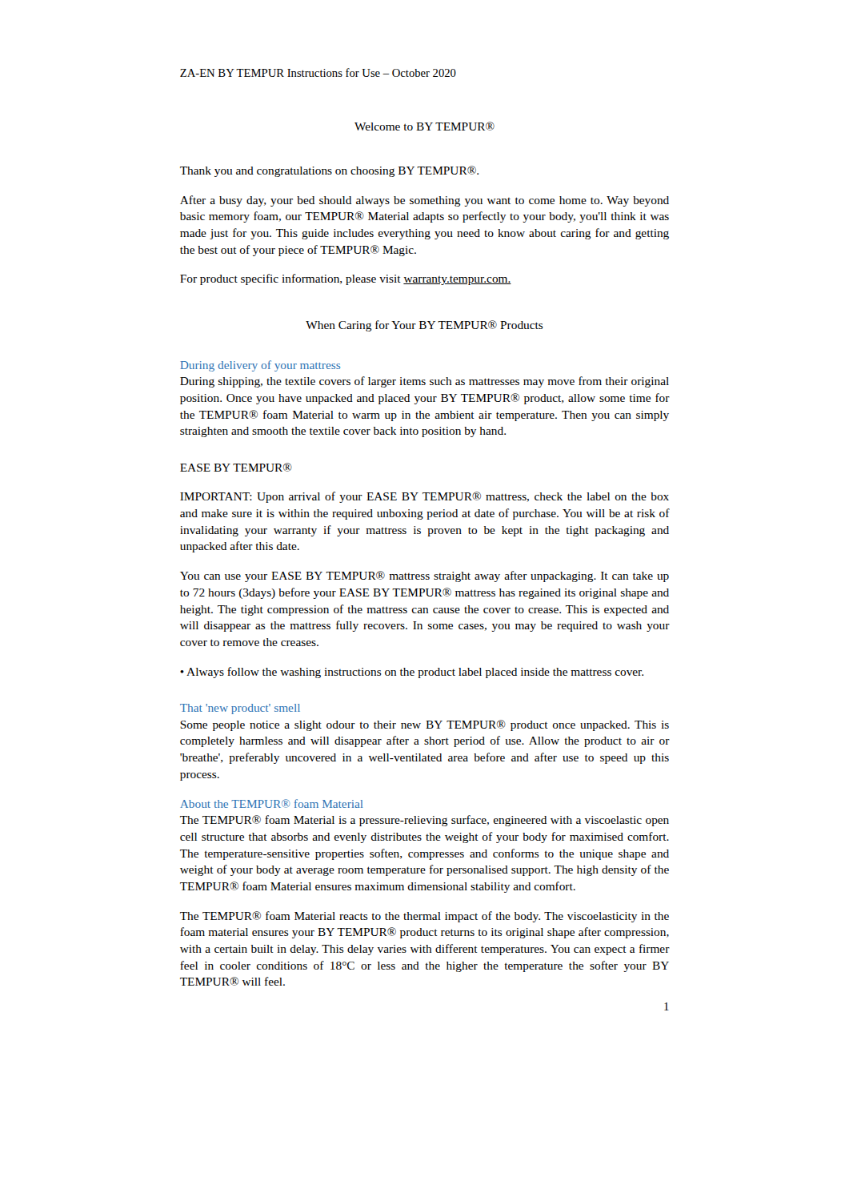ZA-EN BY TEMPUR Instructions for Use – October 2020
Welcome to BY TEMPUR®
Thank you and congratulations on choosing BY TEMPUR®.
After a busy day, your bed should always be something you want to come home to. Way beyond basic memory foam, our TEMPUR® Material adapts so perfectly to your body, you'll think it was made just for you. This guide includes everything you need to know about caring for and getting the best out of your piece of TEMPUR® Magic.
For product specific information, please visit warranty.tempur.com.
When Caring for Your BY TEMPUR® Products
During delivery of your mattress
During shipping, the textile covers of larger items such as mattresses may move from their original position. Once you have unpacked and placed your BY TEMPUR® product, allow some time for the TEMPUR® foam Material to warm up in the ambient air temperature. Then you can simply straighten and smooth the textile cover back into position by hand.
EASE BY TEMPUR®
IMPORTANT: Upon arrival of your EASE BY TEMPUR® mattress, check the label on the box and make sure it is within the required unboxing period at date of purchase. You will be at risk of invalidating your warranty if your mattress is proven to be kept in the tight packaging and unpacked after this date.
You can use your EASE BY TEMPUR® mattress straight away after unpackaging. It can take up to 72 hours (3days) before your EASE BY TEMPUR® mattress has regained its original shape and height. The tight compression of the mattress can cause the cover to crease. This is expected and will disappear as the mattress fully recovers. In some cases, you may be required to wash your cover to remove the creases.
• Always follow the washing instructions on the product label placed inside the mattress cover.
That 'new product' smell
Some people notice a slight odour to their new BY TEMPUR® product once unpacked. This is completely harmless and will disappear after a short period of use. Allow the product to air or 'breathe', preferably uncovered in a well-ventilated area before and after use to speed up this process.
About the TEMPUR® foam Material
The TEMPUR® foam Material is a pressure-relieving surface, engineered with a viscoelastic open cell structure that absorbs and evenly distributes the weight of your body for maximised comfort. The temperature-sensitive properties soften, compresses and conforms to the unique shape and weight of your body at average room temperature for personalised support. The high density of the TEMPUR® foam Material ensures maximum dimensional stability and comfort.
The TEMPUR® foam Material reacts to the thermal impact of the body. The viscoelasticity in the foam material ensures your BY TEMPUR® product returns to its original shape after compression, with a certain built in delay. This delay varies with different temperatures. You can expect a firmer feel in cooler conditions of 18°C or less and the higher the temperature the softer your BY TEMPUR® will feel.
1